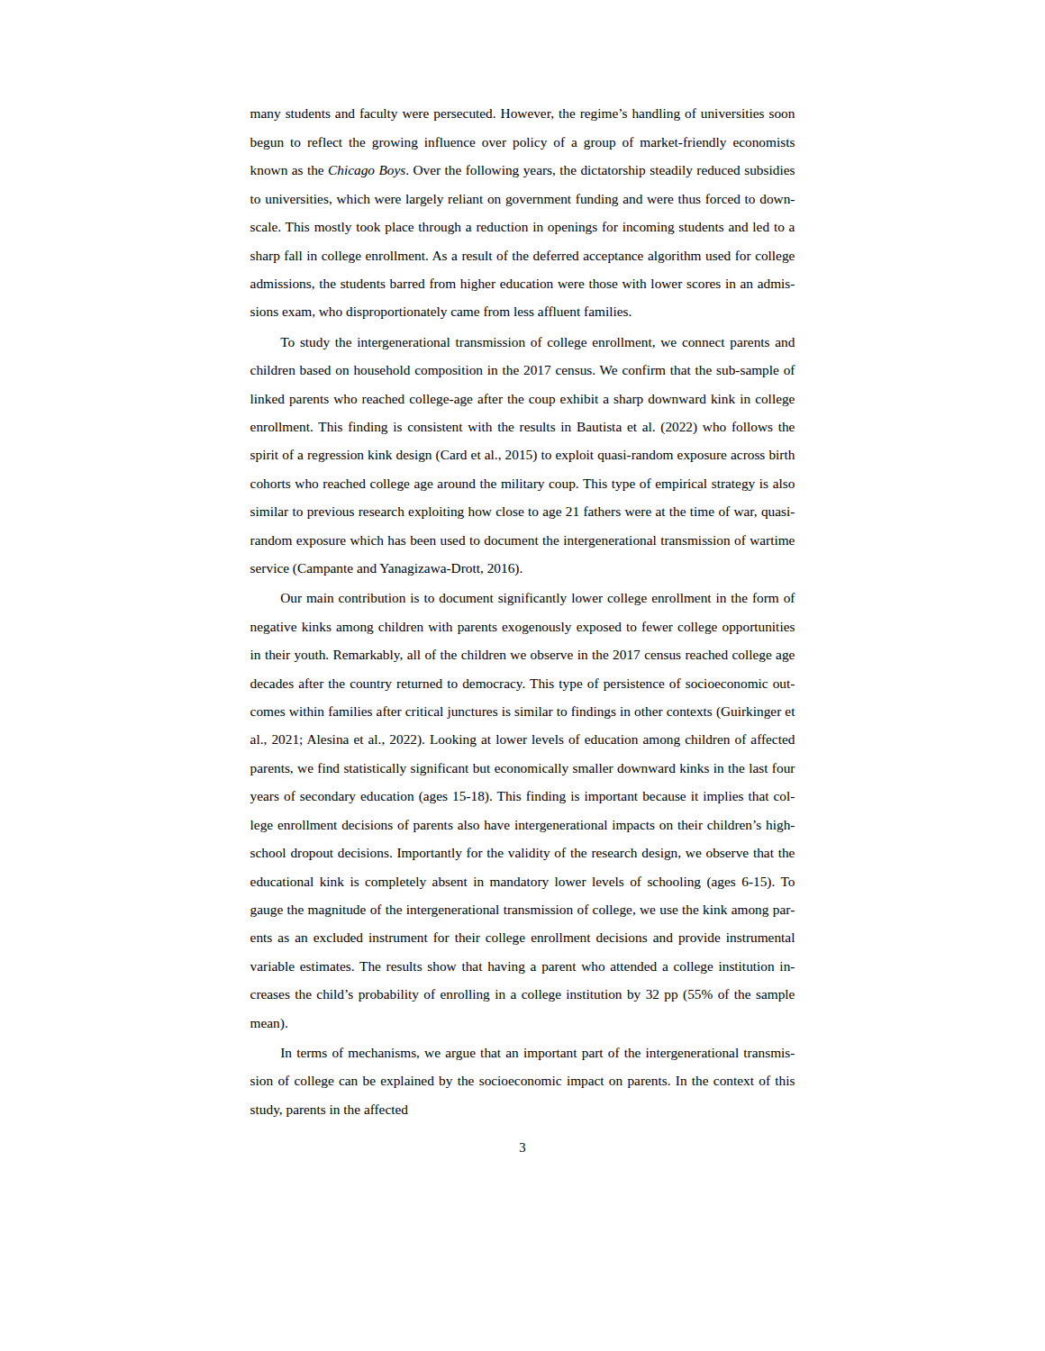many students and faculty were persecuted. However, the regime’s handling of universities soon begun to reflect the growing influence over policy of a group of market-friendly economists known as the Chicago Boys. Over the following years, the dictatorship steadily reduced subsidies to universities, which were largely reliant on government funding and were thus forced to downscale. This mostly took place through a reduction in openings for incoming students and led to a sharp fall in college enrollment. As a result of the deferred acceptance algorithm used for college admissions, the students barred from higher education were those with lower scores in an admissions exam, who disproportionately came from less affluent families.
To study the intergenerational transmission of college enrollment, we connect parents and children based on household composition in the 2017 census. We confirm that the sub-sample of linked parents who reached college-age after the coup exhibit a sharp downward kink in college enrollment. This finding is consistent with the results in Bautista et al. (2022) who follows the spirit of a regression kink design (Card et al., 2015) to exploit quasi-random exposure across birth cohorts who reached college age around the military coup. This type of empirical strategy is also similar to previous research exploiting how close to age 21 fathers were at the time of war, quasi-random exposure which has been used to document the intergenerational transmission of wartime service (Campante and Yanagizawa-Drott, 2016).
Our main contribution is to document significantly lower college enrollment in the form of negative kinks among children with parents exogenously exposed to fewer college opportunities in their youth. Remarkably, all of the children we observe in the 2017 census reached college age decades after the country returned to democracy. This type of persistence of socioeconomic outcomes within families after critical junctures is similar to findings in other contexts (Guirkinger et al., 2021; Alesina et al., 2022). Looking at lower levels of education among children of affected parents, we find statistically significant but economically smaller downward kinks in the last four years of secondary education (ages 15-18). This finding is important because it implies that college enrollment decisions of parents also have intergenerational impacts on their children’s high-school dropout decisions. Importantly for the validity of the research design, we observe that the educational kink is completely absent in mandatory lower levels of schooling (ages 6-15). To gauge the magnitude of the intergenerational transmission of college, we use the kink among parents as an excluded instrument for their college enrollment decisions and provide instrumental variable estimates. The results show that having a parent who attended a college institution increases the child’s probability of enrolling in a college institution by 32 pp (55% of the sample mean).
In terms of mechanisms, we argue that an important part of the intergenerational transmission of college can be explained by the socioeconomic impact on parents. In the context of this study, parents in the affected
3